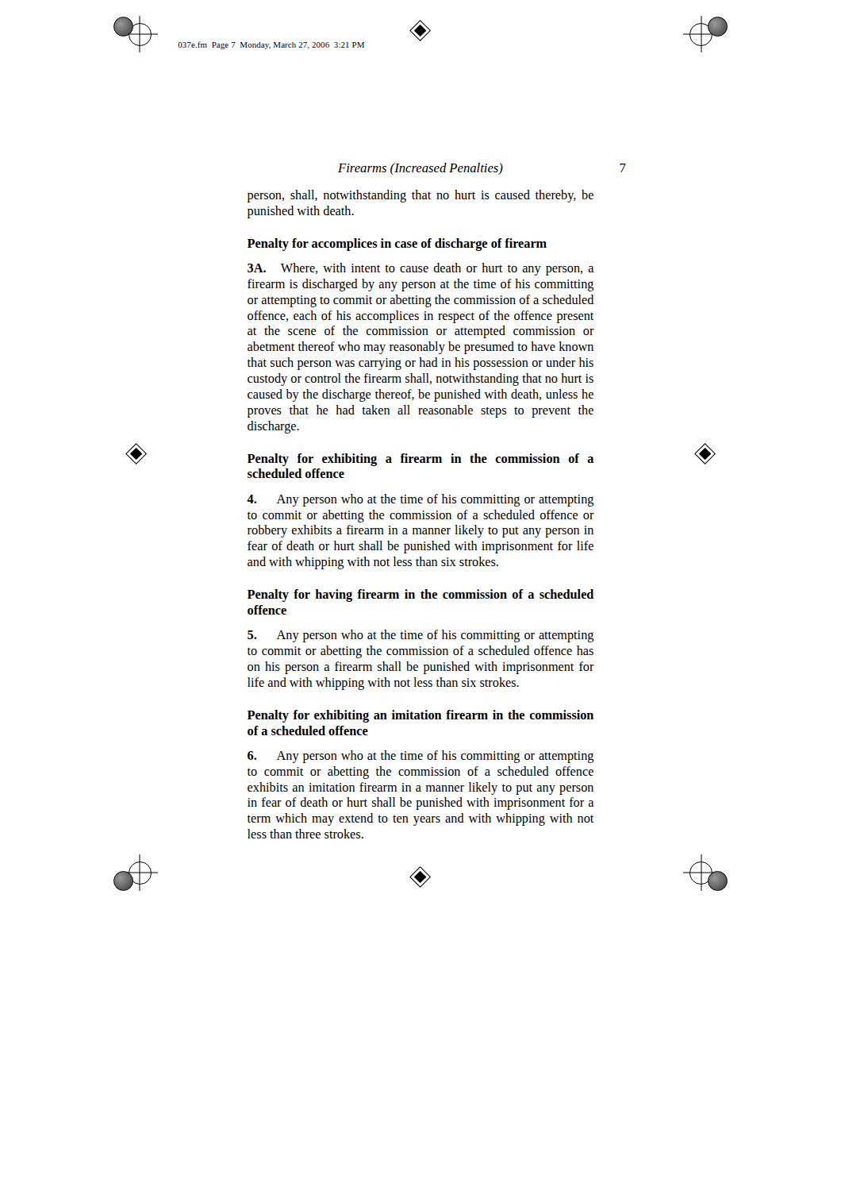037e.fm Page 7 Monday, March 27, 2006 3:21 PM
Firearms (Increased Penalties) 7
person, shall, notwithstanding that no hurt is caused thereby, be punished with death.
Penalty for accomplices in case of discharge of firearm
3 A. Where, with intent to cause death or hurt to any person, a firearm is discharged by any person at the time of his committing or attempting to commit or abetting the commission of a scheduled offence, each of his accomplices in respect of the offence present at the scene of the commission or attempted commission or abetment thereof who may reasonably be presumed to have known that such person was carrying or had in his possession or under his custody or control the firearm shall, notwithstanding that no hurt is caused by the discharge thereof, be punished with death, unless he proves that he had taken all reasonable steps to prevent the discharge.
Penalty for exhibiting a firearm in the commission of a scheduled offence
4. Any person who at the time of his committing or attempting to commit or abetting the commission of a scheduled offence or robbery exhibits a firearm in a manner likely to put any person in fear of death or hurt shall be punished with imprisonment for life and with whipping with not less than six strokes.
Penalty for having firearm in the commission of a scheduled offence
5. Any person who at the time of his committing or attempting to commit or abetting the commission of a scheduled offence has on his person a firearm shall be punished with imprisonment for life and with whipping with not less than six strokes.
Penalty for exhibiting an imitation firearm in the commission of a scheduled offence
6. Any person who at the time of his committing or attempting to commit or abetting the commission of a scheduled offence exhibits an imitation firearm in a manner likely to put any person in fear of death or hurt shall be punished with imprisonment for a term which may extend to ten years and with whipping with not less than three strokes.